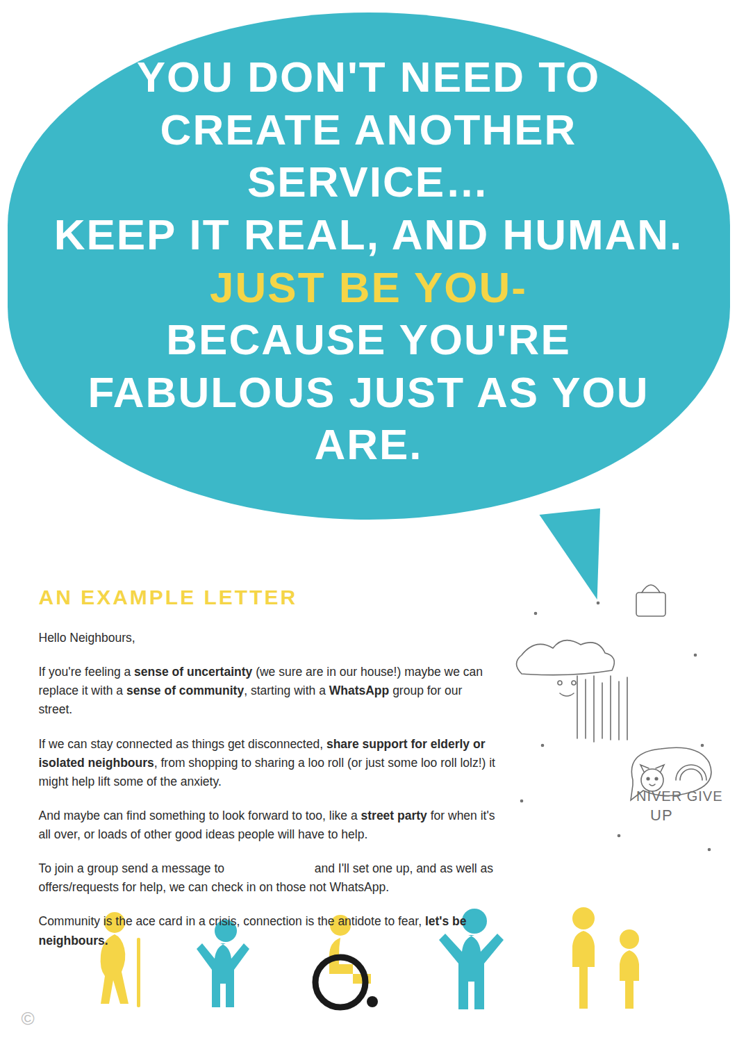You don't need to create another service…
Keep it real, and human.
Just be you-
because you're fabulous just as you are.
An example letter
NIVER GIVE UP
Hello Neighbours,
If you're feeling a sense of uncertainty (we sure are in our house!) maybe we can replace it with a sense of community, starting with a WhatsApp group for our street.
If we can stay connected as things get disconnected, share support for elderly or isolated neighbours, from shopping to sharing a loo roll (or just some loo roll lolz!) it might help lift some of the anxiety.
And maybe can find something to look forward to too, like a street party for when it's all over, or loads of other good ideas people will have to help.
To join a group send a message to and I'll set one up, and as well as offers/requests for help, we can check in on those not WhatsApp.
Community is the ace card in a crisis, connection is the antidote to fear, let's be neighbours.
©